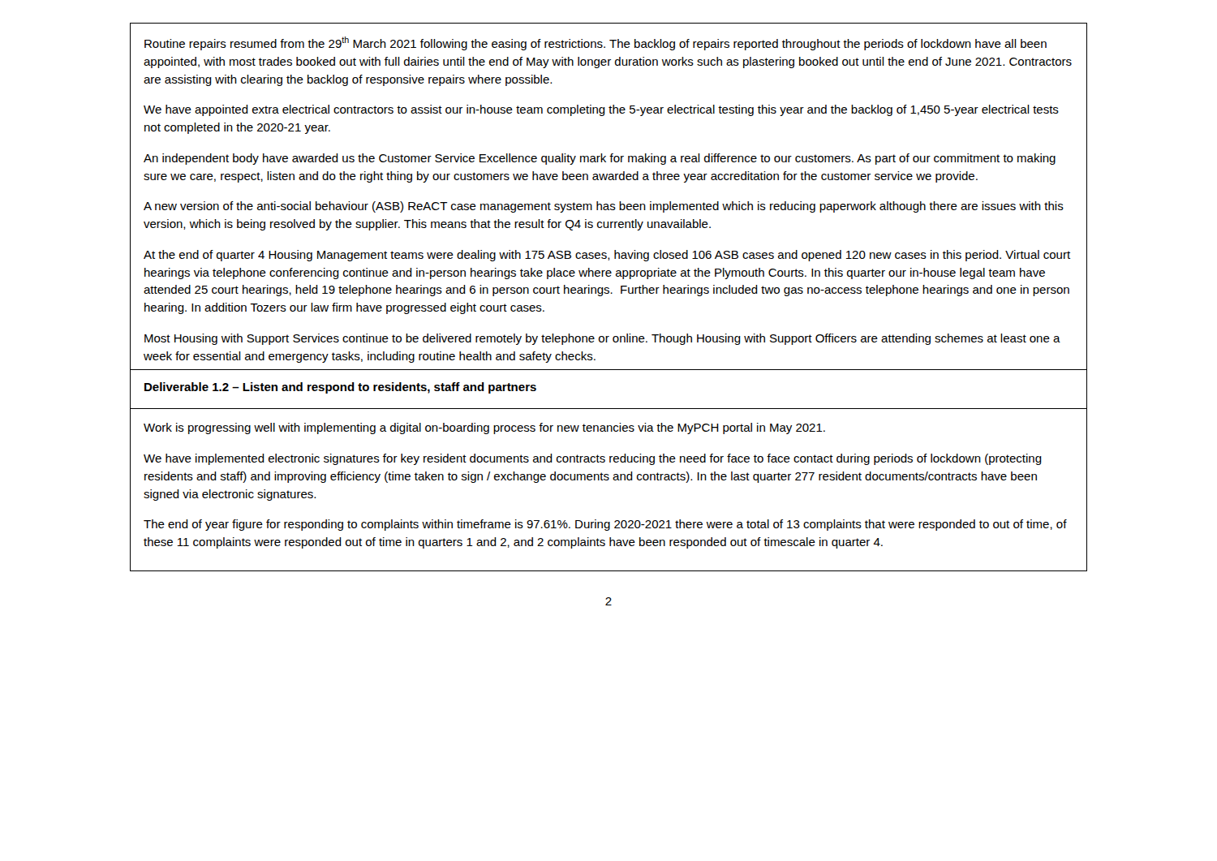Routine repairs resumed from the 29th March 2021 following the easing of restrictions. The backlog of repairs reported throughout the periods of lockdown have all been appointed, with most trades booked out with full dairies until the end of May with longer duration works such as plastering booked out until the end of June 2021. Contractors are assisting with clearing the backlog of responsive repairs where possible.
We have appointed extra electrical contractors to assist our in-house team completing the 5-year electrical testing this year and the backlog of 1,450 5-year electrical tests not completed in the 2020-21 year.
An independent body have awarded us the Customer Service Excellence quality mark for making a real difference to our customers. As part of our commitment to making sure we care, respect, listen and do the right thing by our customers we have been awarded a three year accreditation for the customer service we provide.
A new version of the anti-social behaviour (ASB) ReACT case management system has been implemented which is reducing paperwork although there are issues with this version, which is being resolved by the supplier. This means that the result for Q4 is currently unavailable.
At the end of quarter 4 Housing Management teams were dealing with 175 ASB cases, having closed 106 ASB cases and opened 120 new cases in this period. Virtual court hearings via telephone conferencing continue and in-person hearings take place where appropriate at the Plymouth Courts. In this quarter our in-house legal team have attended 25 court hearings, held 19 telephone hearings and 6 in person court hearings. Further hearings included two gas no-access telephone hearings and one in person hearing. In addition Tozers our law firm have progressed eight court cases.
Most Housing with Support Services continue to be delivered remotely by telephone or online. Though Housing with Support Officers are attending schemes at least one a week for essential and emergency tasks, including routine health and safety checks.
Deliverable 1.2 – Listen and respond to residents, staff and partners
Work is progressing well with implementing a digital on-boarding process for new tenancies via the MyPCH portal in May 2021.
We have implemented electronic signatures for key resident documents and contracts reducing the need for face to face contact during periods of lockdown (protecting residents and staff) and improving efficiency (time taken to sign / exchange documents and contracts). In the last quarter 277 resident documents/contracts have been signed via electronic signatures.
The end of year figure for responding to complaints within timeframe is 97.61%. During 2020-2021 there were a total of 13 complaints that were responded to out of time, of these 11 complaints were responded out of time in quarters 1 and 2, and 2 complaints have been responded out of timescale in quarter 4.
2